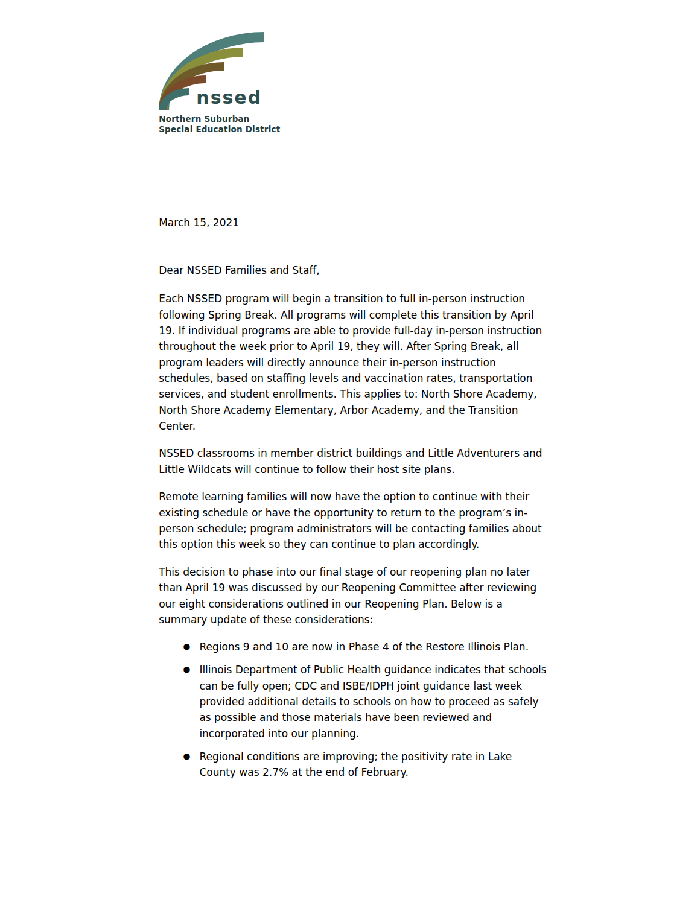nssed
Northern Suburban
Special Education District
March 15, 2021
Dear NSSED Families and Staff,
Each NSSED program will begin a transition to full in-person instruction following Spring Break. All programs will complete this transition by April 19. If individual programs are able to provide full-day in-person instruction throughout the week prior to April 19, they will. After Spring Break, all program leaders will directly announce their in-person instruction schedules, based on staffing levels and vaccination rates, transportation services, and student enrollments. This applies to: North Shore Academy, North Shore Academy Elementary, Arbor Academy, and the Transition Center.
NSSED classrooms in member district buildings and Little Adventurers and Little Wildcats will continue to follow their host site plans.
Remote learning families will now have the option to continue with their existing schedule or have the opportunity to return to the program’s in-person schedule; program administrators will be contacting families about this option this week so they can continue to plan accordingly.
This decision to phase into our final stage of our reopening plan no later than April 19 was discussed by our Reopening Committee after reviewing our eight considerations outlined in our Reopening Plan. Below is a summary update of these considerations:
Regions 9 and 10 are now in Phase 4 of the Restore Illinois Plan.
Illinois Department of Public Health guidance indicates that schools can be fully open; CDC and ISBE/IDPH joint guidance last week provided additional details to schools on how to proceed as safely as possible and those materials have been reviewed and incorporated into our planning.
Regional conditions are improving; the positivity rate in Lake County was 2.7% at the end of February.